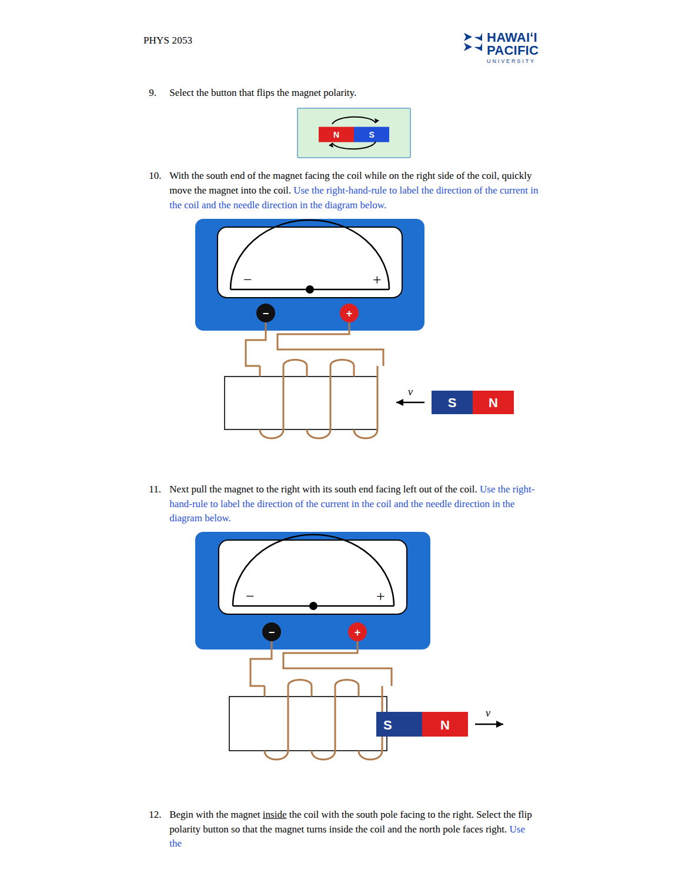PHYS 2053
HAWAIʻI PACIFIC UNIVERSITY
Select the button that flips the magnet polarity.
N
S
With the south end of the magnet facing the coil while on the right side of the coil, quickly move the magnet into the coil. Use the right-hand-rule to label the direction of the current in the coil and the needle direction in the diagram below.
− + − + v⃗ S N
Next pull the magnet to the right with its south end facing left out of the coil. Use the right-hand-rule to label the direction of the current in the coil and the needle direction in the diagram below.
− + − + S N v⃗
Begin with the magnet inside the coil with the south pole facing to the right. Select the flip polarity button so that the magnet turns inside the coil and the north pole faces right. Use the